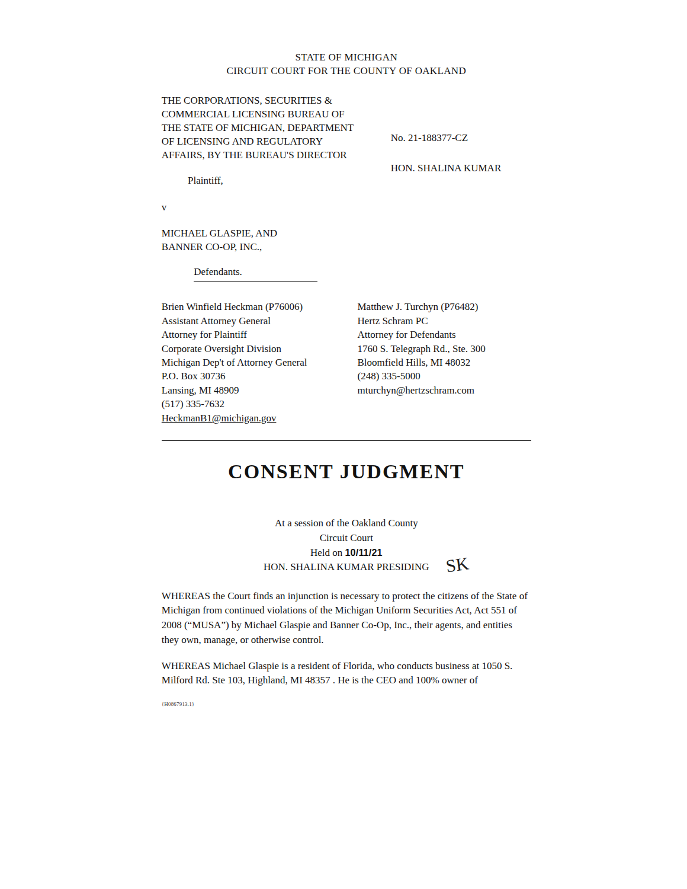STATE OF MICHIGAN
CIRCUIT COURT FOR THE COUNTY OF OAKLAND
THE CORPORATIONS, SECURITIES &
COMMERCIAL LICENSING BUREAU OF
THE STATE OF MICHIGAN, DEPARTMENT
OF LICENSING AND REGULATORY
AFFAIRS, BY THE BUREAU'S DIRECTOR
Plaintiff,
v
MICHAEL GLASPIE, and
BANNER CO-OP, INC.,
Defendants.
No. 21-188377-CZ
HON. SHALINA KUMAR
Brien Winfield Heckman (P76006)
Assistant Attorney General
Attorney for Plaintiff
Corporate Oversight Division
Michigan Dep't of Attorney General
P.O. Box 30736
Lansing, MI 48909
(517) 335-7632
HeckmanB1@michigan.gov
Matthew J. Turchyn (P76482)
Hertz Schram PC
Attorney for Defendants
1760 S. Telegraph Rd., Ste. 300
Bloomfield Hills, MI 48032
(248) 335-5000
mturchyn@hertzschram.com
CONSENT JUDGMENT
At a session of the Oakland County
Circuit Court
Held on 10/11/21
HON. SHALINA KUMAR PRESIDING SK
Whereas the Court finds an injunction is necessary to protect the citizens of the State of Michigan from continued violations of the Michigan Uniform Securities Act, Act 551 of 2008 (“MUSA”) by Michael Glaspie and Banner Co-Op, Inc., their agents, and entities they own, manage, or otherwise control.
Whereas Michael Glaspie is a resident of Florida, who conducts business at 1050 S. Milford Rd. Ste 103, Highland, MI 48357 . He is the CEO and 100% owner of
{H0867913.1}